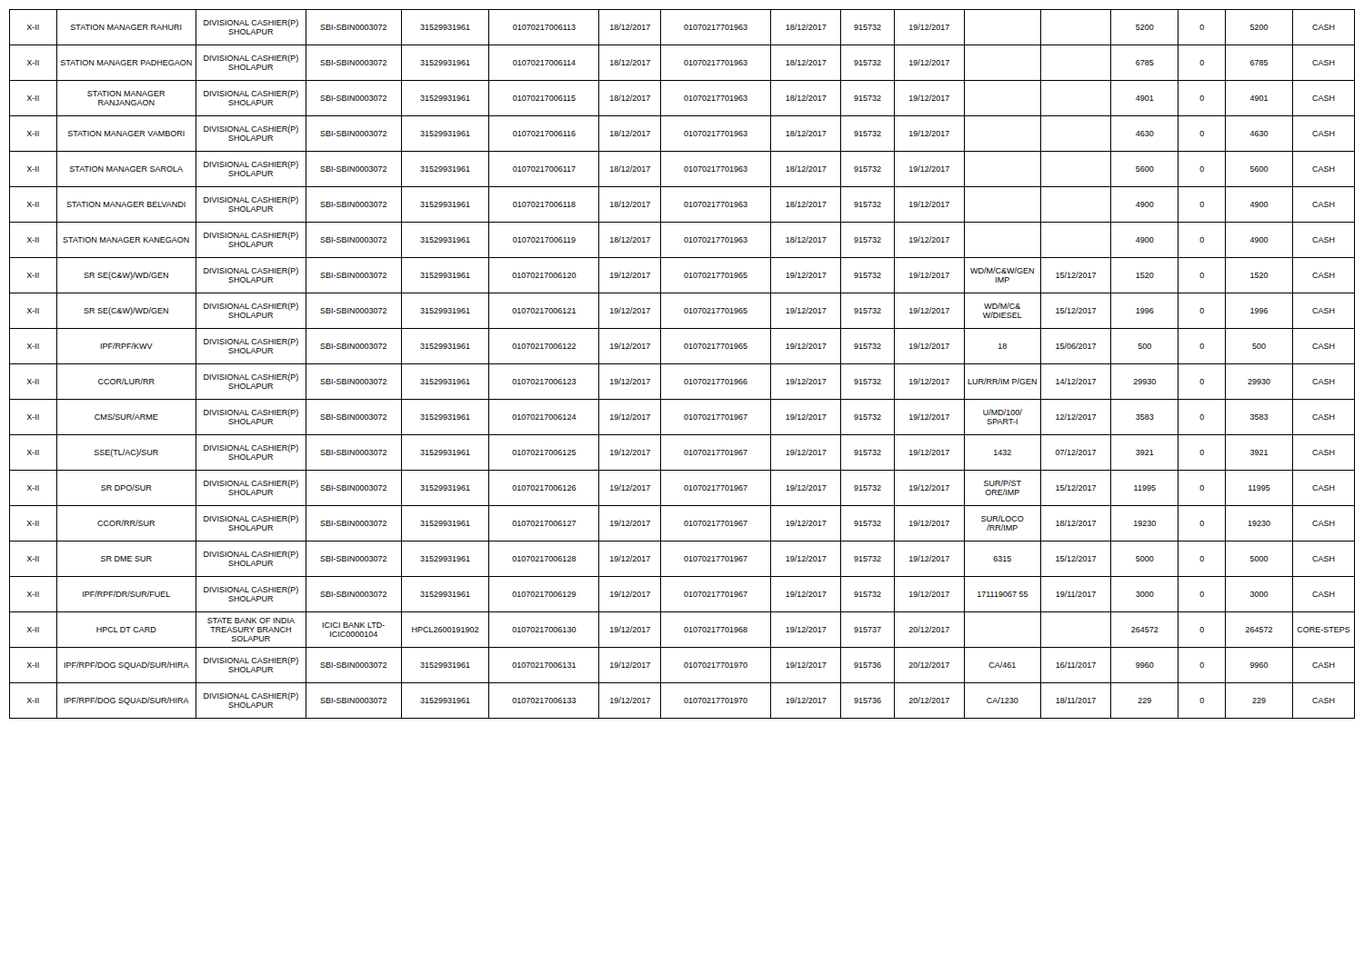| X-II | STATION MANAGER RAHURI | DIVISIONAL CASHIER(P) SHOLAPUR | SBI-SBIN0003072 | 31529931961 | 01070217006113 | 18/12/2017 | 01070217701963 | 18/12/2017 | 915732 | 19/12/2017 | | | 5200 | 0 | 5200 | CASH |
| X-II | STATION MANAGER PADHEGAON | DIVISIONAL CASHIER(P) SHOLAPUR | SBI-SBIN0003072 | 31529931961 | 01070217006114 | 18/12/2017 | 01070217701963 | 18/12/2017 | 915732 | 19/12/2017 | | | 6785 | 0 | 6785 | CASH |
| X-II | STATION MANAGER RANJANGAON | DIVISIONAL CASHIER(P) SHOLAPUR | SBI-SBIN0003072 | 31529931961 | 01070217006115 | 18/12/2017 | 01070217701963 | 18/12/2017 | 915732 | 19/12/2017 | | | 4901 | 0 | 4901 | CASH |
| X-II | STATION MANAGER VAMBORI | DIVISIONAL CASHIER(P) SHOLAPUR | SBI-SBIN0003072 | 31529931961 | 01070217006116 | 18/12/2017 | 01070217701963 | 18/12/2017 | 915732 | 19/12/2017 | | | 4630 | 0 | 4630 | CASH |
| X-II | STATION MANAGER SAROLA | DIVISIONAL CASHIER(P) SHOLAPUR | SBI-SBIN0003072 | 31529931961 | 01070217006117 | 18/12/2017 | 01070217701963 | 18/12/2017 | 915732 | 19/12/2017 | | | 5600 | 0 | 5600 | CASH |
| X-II | STATION MANAGER BELVANDI | DIVISIONAL CASHIER(P) SHOLAPUR | SBI-SBIN0003072 | 31529931961 | 01070217006118 | 18/12/2017 | 01070217701963 | 18/12/2017 | 915732 | 19/12/2017 | | | 4900 | 0 | 4900 | CASH |
| X-II | STATION MANAGER KANEGAON | DIVISIONAL CASHIER(P) SHOLAPUR | SBI-SBIN0003072 | 31529931961 | 01070217006119 | 18/12/2017 | 01070217701963 | 18/12/2017 | 915732 | 19/12/2017 | | | 4900 | 0 | 4900 | CASH |
| X-II | SR SE(C&W)/WD/GEN | DIVISIONAL CASHIER(P) SHOLAPUR | SBI-SBIN0003072 | 31529931961 | 01070217006120 | 19/12/2017 | 01070217701965 | 19/12/2017 | 915732 | 19/12/2017 | WD/M/C&W/GEN IMP | 15/12/2017 | 1520 | 0 | 1520 | CASH |
| X-II | SR SE(C&W)/WD/GEN | DIVISIONAL CASHIER(P) SHOLAPUR | SBI-SBIN0003072 | 31529931961 | 01070217006121 | 19/12/2017 | 01070217701965 | 19/12/2017 | 915732 | 19/12/2017 | WD/M/C& W/DIESEL | 15/12/2017 | 1996 | 0 | 1996 | CASH |
| X-II | IPF/RPF/KWV | DIVISIONAL CASHIER(P) SHOLAPUR | SBI-SBIN0003072 | 31529931961 | 01070217006122 | 19/12/2017 | 01070217701965 | 19/12/2017 | 915732 | 19/12/2017 | 18 | 15/06/2017 | 500 | 0 | 500 | CASH |
| X-II | CCOR/LUR/RR | DIVISIONAL CASHIER(P) SHOLAPUR | SBI-SBIN0003072 | 31529931961 | 01070217006123 | 19/12/2017 | 01070217701966 | 19/12/2017 | 915732 | 19/12/2017 | LUR/RR/IM P/GEN | 14/12/2017 | 29930 | 0 | 29930 | CASH |
| X-II | CMS/SUR/ARME | DIVISIONAL CASHIER(P) SHOLAPUR | SBI-SBIN0003072 | 31529931961 | 01070217006124 | 19/12/2017 | 01070217701967 | 19/12/2017 | 915732 | 19/12/2017 | U/MD/100/ SPART-I | 12/12/2017 | 3583 | 0 | 3583 | CASH |
| X-II | SSE(TL/AC)/SUR | DIVISIONAL CASHIER(P) SHOLAPUR | SBI-SBIN0003072 | 31529931961 | 01070217006125 | 19/12/2017 | 01070217701967 | 19/12/2017 | 915732 | 19/12/2017 | 1432 | 07/12/2017 | 3921 | 0 | 3921 | CASH |
| X-II | SR DPO/SUR | DIVISIONAL CASHIER(P) SHOLAPUR | SBI-SBIN0003072 | 31529931961 | 01070217006126 | 19/12/2017 | 01070217701967 | 19/12/2017 | 915732 | 19/12/2017 | SUR/P/ST ORE/IMP | 15/12/2017 | 11995 | 0 | 11995 | CASH |
| X-II | CCOR/RR/SUR | DIVISIONAL CASHIER(P) SHOLAPUR | SBI-SBIN0003072 | 31529931961 | 01070217006127 | 19/12/2017 | 01070217701967 | 19/12/2017 | 915732 | 19/12/2017 | SUR/LOCO /RR/IMP | 18/12/2017 | 19230 | 0 | 19230 | CASH |
| X-II | SR DME SUR | DIVISIONAL CASHIER(P) SHOLAPUR | SBI-SBIN0003072 | 31529931961 | 01070217006128 | 19/12/2017 | 01070217701967 | 19/12/2017 | 915732 | 19/12/2017 | 6315 | 15/12/2017 | 5000 | 0 | 5000 | CASH |
| X-II | IPF/RPF/DR/SUR/FUEL | DIVISIONAL CASHIER(P) SHOLAPUR | SBI-SBIN0003072 | 31529931961 | 01070217006129 | 19/12/2017 | 01070217701967 | 19/12/2017 | 915732 | 19/12/2017 | 171119067 55 | 19/11/2017 | 3000 | 0 | 3000 | CASH |
| X-II | HPCL DT CARD | STATE BANK OF INDIA TREASURY BRANCH SOLAPUR | ICICI BANK LTD-ICIC0000104 | HPCL2600191902 | 01070217006130 | 19/12/2017 | 01070217701968 | 19/12/2017 | 915737 | 20/12/2017 | | | 264572 | 0 | 264572 | CORE-STEPS |
| X-II | IPF/RPF/DOG SQUAD/SUR/HIRA | DIVISIONAL CASHIER(P) SHOLAPUR | SBI-SBIN0003072 | 31529931961 | 01070217006131 | 19/12/2017 | 01070217701970 | 19/12/2017 | 915736 | 20/12/2017 | CA/461 | 16/11/2017 | 9960 | 0 | 9960 | CASH |
| X-II | IPF/RPF/DOG SQUAD/SUR/HIRA | DIVISIONAL CASHIER(P) SHOLAPUR | SBI-SBIN0003072 | 31529931961 | 01070217006133 | 19/12/2017 | 01070217701970 | 19/12/2017 | 915736 | 20/12/2017 | CA/1230 | 18/11/2017 | 229 | 0 | 229 | CASH |